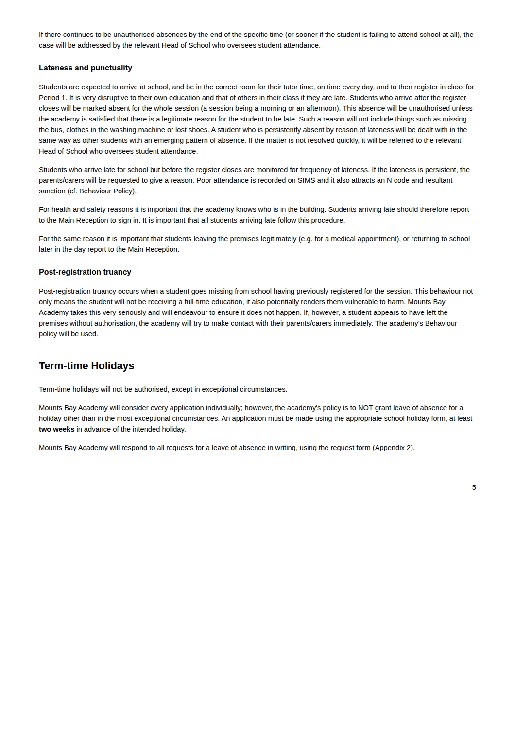If there continues to be unauthorised absences by the end of the specific time (or sooner if the student is failing to attend school at all), the case will be addressed by the relevant Head of School who oversees student attendance.
Lateness and punctuality
Students are expected to arrive at school, and be in the correct room for their tutor time, on time every day, and to then register in class for Period 1. It is very disruptive to their own education and that of others in their class if they are late. Students who arrive after the register closes will be marked absent for the whole session (a session being a morning or an afternoon). This absence will be unauthorised unless the academy is satisfied that there is a legitimate reason for the student to be late. Such a reason will not include things such as missing the bus, clothes in the washing machine or lost shoes. A student who is persistently absent by reason of lateness will be dealt with in the same way as other students with an emerging pattern of absence. If the matter is not resolved quickly, it will be referred to the relevant Head of School who oversees student attendance.
Students who arrive late for school but before the register closes are monitored for frequency of lateness. If the lateness is persistent, the parents/carers will be requested to give a reason. Poor attendance is recorded on SIMS and it also attracts an N code and resultant sanction (cf. Behaviour Policy).
For health and safety reasons it is important that the academy knows who is in the building. Students arriving late should therefore report to the Main Reception to sign in. It is important that all students arriving late follow this procedure.
For the same reason it is important that students leaving the premises legitimately (e.g. for a medical appointment), or returning to school later in the day report to the Main Reception.
Post-registration truancy
Post-registration truancy occurs when a student goes missing from school having previously registered for the session. This behaviour not only means the student will not be receiving a full-time education, it also potentially renders them vulnerable to harm. Mounts Bay Academy takes this very seriously and will endeavour to ensure it does not happen. If, however, a student appears to have left the premises without authorisation, the academy will try to make contact with their parents/carers immediately. The academy's Behaviour policy will be used.
Term-time Holidays
Term-time holidays will not be authorised, except in exceptional circumstances.
Mounts Bay Academy will consider every application individually; however, the academy's policy is to NOT grant leave of absence for a holiday other than in the most exceptional circumstances. An application must be made using the appropriate school holiday form, at least two weeks in advance of the intended holiday.
Mounts Bay Academy will respond to all requests for a leave of absence in writing, using the request form (Appendix 2).
5